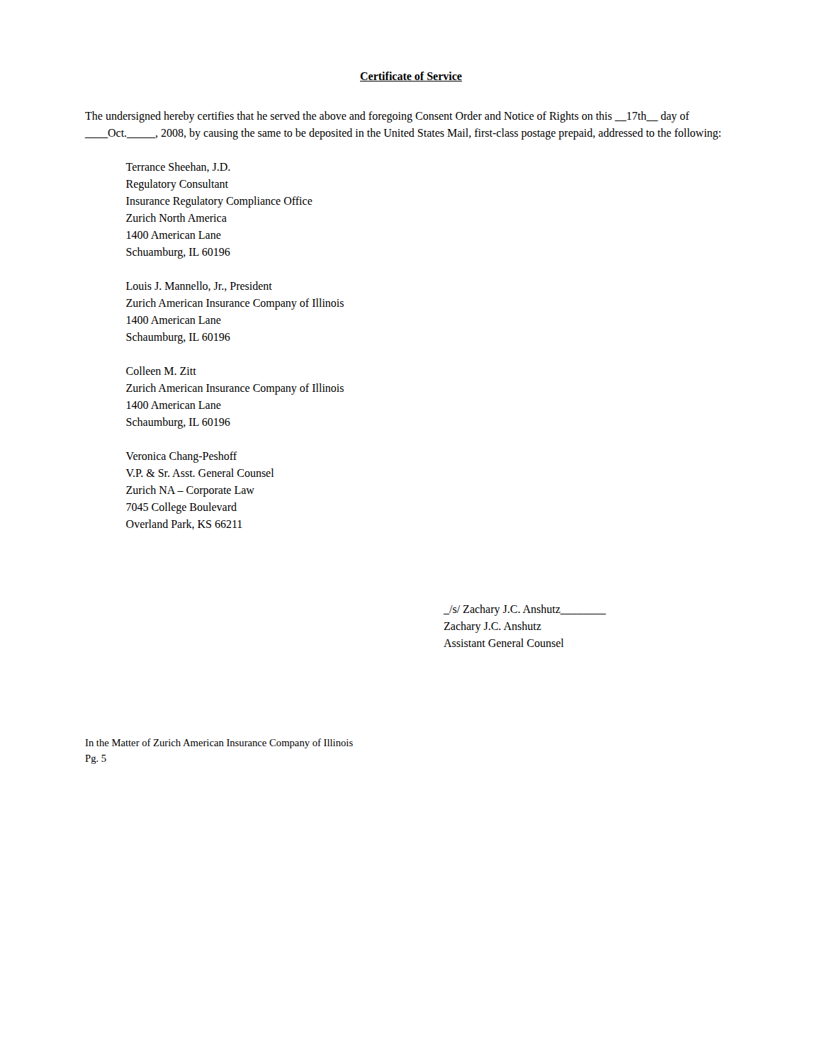Certificate of Service
The undersigned hereby certifies that he served the above and foregoing Consent Order and Notice of Rights on this __17th__ day of ____Oct._____, 2008, by causing the same to be deposited in the United States Mail, first-class postage prepaid, addressed to the following:
Terrance Sheehan, J.D.
Regulatory Consultant
Insurance Regulatory Compliance Office
Zurich North America
1400 American Lane
Schuamburg, IL 60196
Louis J. Mannello, Jr., President
Zurich American Insurance Company of Illinois
1400 American Lane
Schaumburg, IL 60196
Colleen M. Zitt
Zurich American Insurance Company of Illinois
1400 American Lane
Schaumburg, IL 60196
Veronica Chang-Peshoff
V.P. & Sr. Asst. General Counsel
Zurich NA – Corporate Law
7045 College Boulevard
Overland Park, KS 66211
_/s/ Zachary J.C. Anshutz________
Zachary J.C. Anshutz
Assistant General Counsel
In the Matter of Zurich American Insurance Company of Illinois
Pg. 5